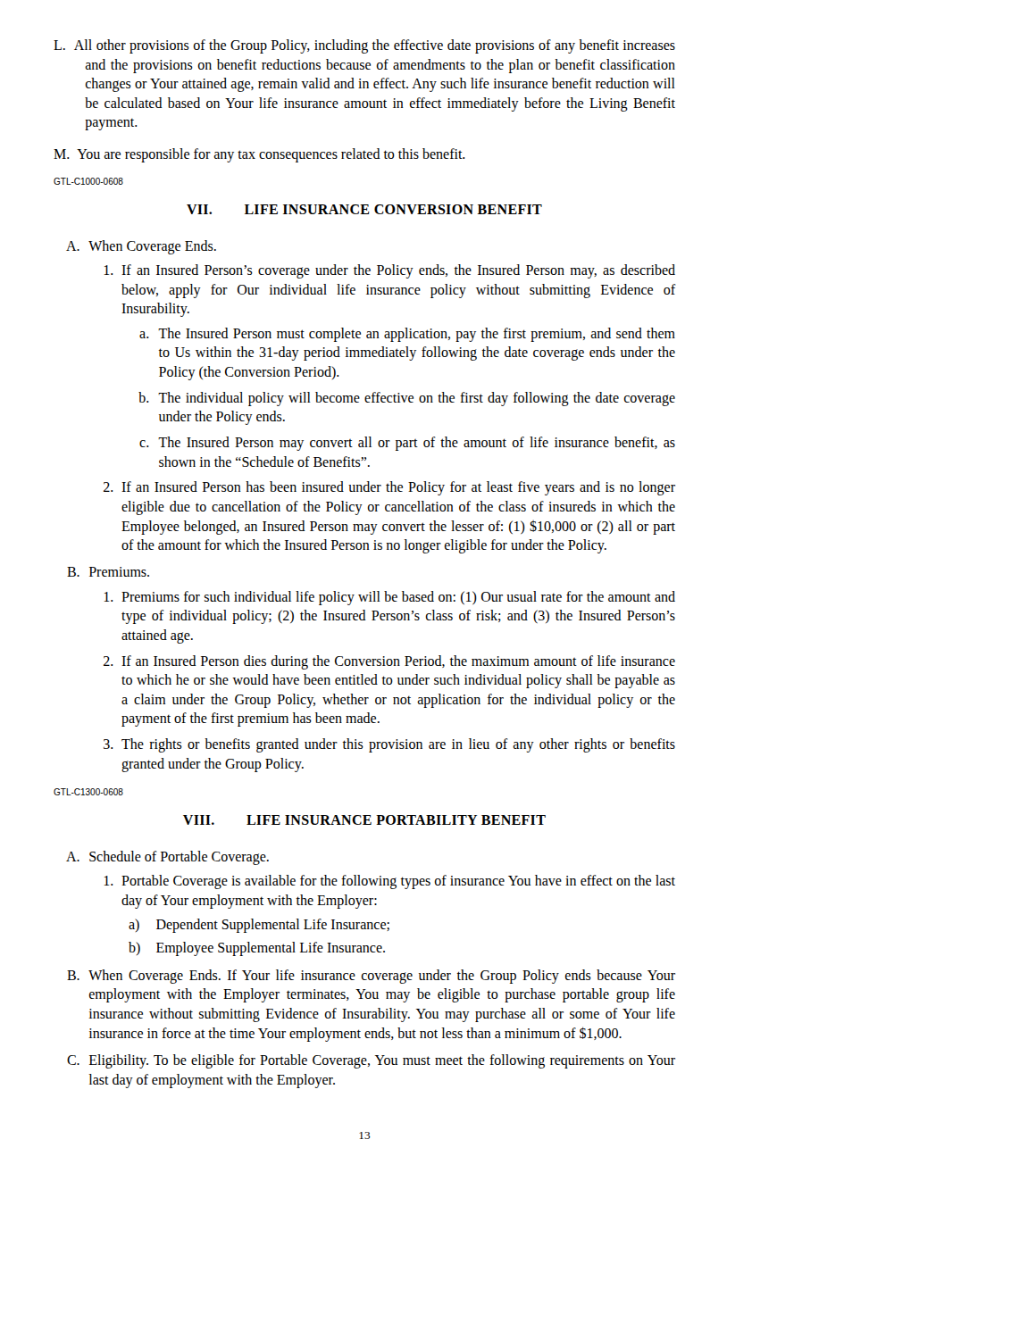L. All other provisions of the Group Policy, including the effective date provisions of any benefit increases and the provisions on benefit reductions because of amendments to the plan or benefit classification changes or Your attained age, remain valid and in effect. Any such life insurance benefit reduction will be calculated based on Your life insurance amount in effect immediately before the Living Benefit payment.
M. You are responsible for any tax consequences related to this benefit.
GTL-C1000-0608
VII. LIFE INSURANCE CONVERSION BENEFIT
When Coverage Ends.
If an Insured Person’s coverage under the Policy ends, the Insured Person may, as described below, apply for Our individual life insurance policy without submitting Evidence of Insurability.
The Insured Person must complete an application, pay the first premium, and send them to Us within the 31-day period immediately following the date coverage ends under the Policy (the Conversion Period).
The individual policy will become effective on the first day following the date coverage under the Policy ends.
The Insured Person may convert all or part of the amount of life insurance benefit, as shown in the “Schedule of Benefits”.
If an Insured Person has been insured under the Policy for at least five years and is no longer eligible due to cancellation of the Policy or cancellation of the class of insureds in which the Employee belonged, an Insured Person may convert the lesser of: (1) $10,000 or (2) all or part of the amount for which the Insured Person is no longer eligible for under the Policy.
Premiums.
Premiums for such individual life policy will be based on: (1) Our usual rate for the amount and type of individual policy; (2) the Insured Person’s class of risk; and (3) the Insured Person’s attained age.
If an Insured Person dies during the Conversion Period, the maximum amount of life insurance to which he or she would have been entitled to under such individual policy shall be payable as a claim under the Group Policy, whether or not application for the individual policy or the payment of the first premium has been made.
The rights or benefits granted under this provision are in lieu of any other rights or benefits granted under the Group Policy.
GTL-C1300-0608
VIII. LIFE INSURANCE PORTABILITY BENEFIT
Schedule of Portable Coverage.
Portable Coverage is available for the following types of insurance You have in effect on the last day of Your employment with the Employer:
Dependent Supplemental Life Insurance;
Employee Supplemental Life Insurance.
When Coverage Ends. If Your life insurance coverage under the Group Policy ends because Your employment with the Employer terminates, You may be eligible to purchase portable group life insurance without submitting Evidence of Insurability. You may purchase all or some of Your life insurance in force at the time Your employment ends, but not less than a minimum of $1,000.
Eligibility. To be eligible for Portable Coverage, You must meet the following requirements on Your last day of employment with the Employer.
13